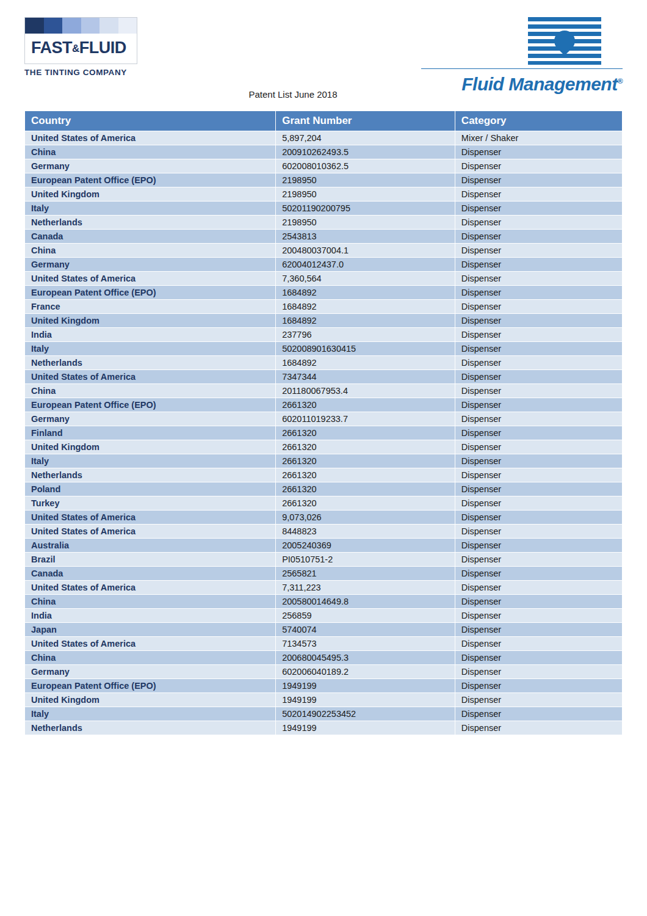FAST&FLUID
THE TINTING COMPANY
Patent List June 2018
Fluid Management®
| Country | Grant Number | Category |
| --- | --- | --- |
| United States of America | 5,897,204 | Mixer / Shaker |
| China | 200910262493.5 | Dispenser |
| Germany | 602008010362.5 | Dispenser |
| European Patent Office (EPO) | 2198950 | Dispenser |
| United Kingdom | 2198950 | Dispenser |
| Italy | 50201190200795 | Dispenser |
| Netherlands | 2198950 | Dispenser |
| Canada | 2543813 | Dispenser |
| China | 200480037004.1 | Dispenser |
| Germany | 62004012437.0 | Dispenser |
| United States of America | 7,360,564 | Dispenser |
| European Patent Office (EPO) | 1684892 | Dispenser |
| France | 1684892 | Dispenser |
| United Kingdom | 1684892 | Dispenser |
| India | 237796 | Dispenser |
| Italy | 502008901630415 | Dispenser |
| Netherlands | 1684892 | Dispenser |
| United States of America | 7347344 | Dispenser |
| China | 201180067953.4 | Dispenser |
| European Patent Office (EPO) | 2661320 | Dispenser |
| Germany | 602011019233.7 | Dispenser |
| Finland | 2661320 | Dispenser |
| United Kingdom | 2661320 | Dispenser |
| Italy | 2661320 | Dispenser |
| Netherlands | 2661320 | Dispenser |
| Poland | 2661320 | Dispenser |
| Turkey | 2661320 | Dispenser |
| United States of America | 9,073,026 | Dispenser |
| United States of America | 8448823 | Dispenser |
| Australia | 2005240369 | Dispenser |
| Brazil | PI0510751-2 | Dispenser |
| Canada | 2565821 | Dispenser |
| United States of America | 7,311,223 | Dispenser |
| China | 200580014649.8 | Dispenser |
| India | 256859 | Dispenser |
| Japan | 5740074 | Dispenser |
| United States of America | 7134573 | Dispenser |
| China | 200680045495.3 | Dispenser |
| Germany | 602006040189.2 | Dispenser |
| European Patent Office (EPO) | 1949199 | Dispenser |
| United Kingdom | 1949199 | Dispenser |
| Italy | 502014902253452 | Dispenser |
| Netherlands | 1949199 | Dispenser |